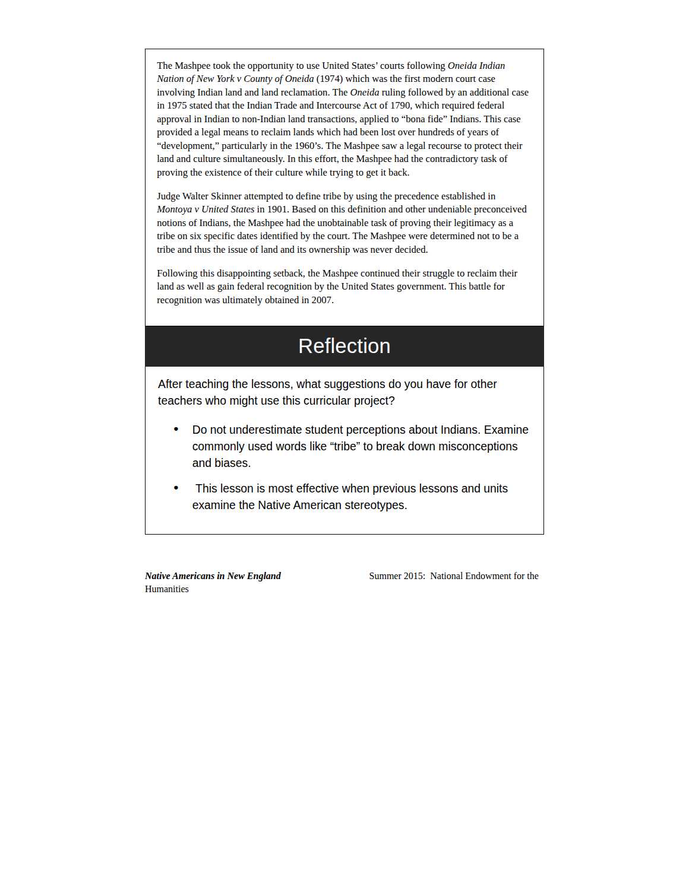The Mashpee took the opportunity to use United States’ courts following Oneida Indian Nation of New York v County of Oneida (1974) which was the first modern court case involving Indian land and land reclamation. The Oneida ruling followed by an additional case in 1975 stated that the Indian Trade and Intercourse Act of 1790, which required federal approval in Indian to non-Indian land transactions, applied to “bona fide” Indians. This case provided a legal means to reclaim lands which had been lost over hundreds of years of “development,” particularly in the 1960’s. The Mashpee saw a legal recourse to protect their land and culture simultaneously. In this effort, the Mashpee had the contradictory task of proving the existence of their culture while trying to get it back.
Judge Walter Skinner attempted to define tribe by using the precedence established in Montoya v United States in 1901. Based on this definition and other undeniable preconceived notions of Indians, the Mashpee had the unobtainable task of proving their legitimacy as a tribe on six specific dates identified by the court. The Mashpee were determined not to be a tribe and thus the issue of land and its ownership was never decided.
Following this disappointing setback, the Mashpee continued their struggle to reclaim their land as well as gain federal recognition by the United States government. This battle for recognition was ultimately obtained in 2007.
Reflection
After teaching the lessons, what suggestions do you have for other teachers who might use this curricular project?
Do not underestimate student perceptions about Indians. Examine commonly used words like “tribe” to break down misconceptions and biases.
This lesson is most effective when previous lessons and units examine the Native American stereotypes.
Native Americans in New England Summer 2015: National Endowment for the
Humanities